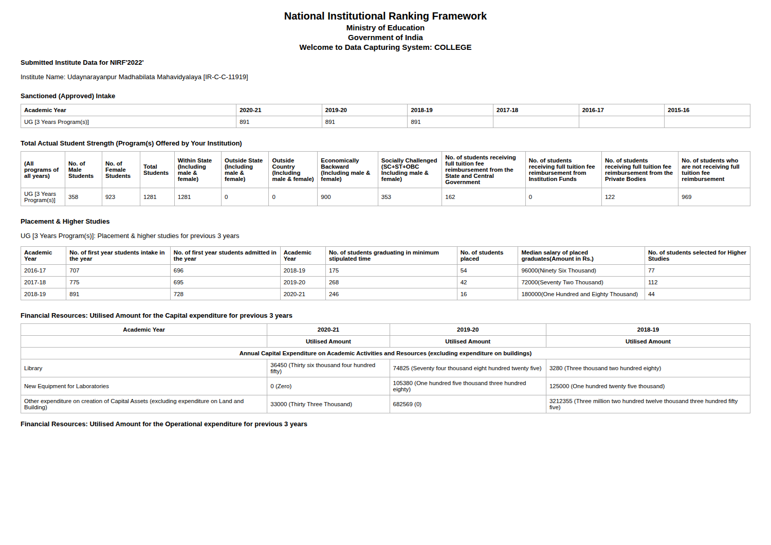National Institutional Ranking Framework
Ministry of Education
Government of India
Welcome to Data Capturing System: COLLEGE
Submitted Institute Data for NIRF'2022'
Institute Name: Udaynarayanpur Madhabilata Mahavidyalaya [IR-C-C-11919]
Sanctioned (Approved) Intake
| Academic Year | 2020-21 | 2019-20 | 2018-19 | 2017-18 | 2016-17 | 2015-16 |
| --- | --- | --- | --- | --- | --- | --- |
| UG [3 Years Program(s)] | 891 | 891 | 891 | | | |
Total Actual Student Strength (Program(s) Offered by Your Institution)
| (All programs of all years) | No. of Male Students | No. of Female Students | Total Students | Within State (Including male & female) | Outside State (Including male & female) | Outside Country (Including male & female) | Economically Backward (Including male & female) | Socially Challenged (SC+ST+OBC Including male & female) | No. of students receiving full tuition fee reimbursement from the State and Central Government | No. of students receiving full tuition fee reimbursement from Institution Funds | No. of students receiving full tuition fee reimbursement from the Private Bodies | No. of students who are not receiving full tuition fee reimbursement |
| --- | --- | --- | --- | --- | --- | --- | --- | --- | --- | --- | --- | --- |
| UG [3 Years Program(s)] | 358 | 923 | 1281 | 1281 | 0 | 0 | 900 | 353 | 162 | 0 | 122 | 969 |
Placement & Higher Studies
UG [3 Years Program(s)]: Placement & higher studies for previous 3 years
| Academic Year | No. of first year students intake in the year | No. of first year students admitted in the year | Academic Year | No. of students graduating in minimum stipulated time | No. of students placed | Median salary of placed graduates(Amount in Rs.) | No. of students selected for Higher Studies |
| --- | --- | --- | --- | --- | --- | --- | --- |
| 2016-17 | 707 | 696 | 2018-19 | 175 | 54 | 96000(Ninety Six Thousand) | 77 |
| 2017-18 | 775 | 695 | 2019-20 | 268 | 42 | 72000(Seventy Two Thousand) | 112 |
| 2018-19 | 891 | 728 | 2020-21 | 246 | 16 | 180000(One Hundred and Eighty Thousand) | 44 |
Financial Resources: Utilised Amount for the Capital expenditure for previous 3 years
| Academic Year | 2020-21 | 2019-20 | 2018-19 |
| --- | --- | --- | --- |
| | Utilised Amount | Utilised Amount | Utilised Amount |
| Annual Capital Expenditure on Academic Activities and Resources (excluding expenditure on buildings) |
| Library | 36450 (Thirty six thousand four hundred fifty) | 74825 (Seventy four thousand eight hundred twenty five) | 3280 (Three thousand two hundred eighty) |
| New Equipment for Laboratories | 0 (Zero) | 105380 (One hundred five thousand three hundred eighty) | 125000 (One hundred twenty five thousand) |
| Other expenditure on creation of Capital Assets (excluding expenditure on Land and Building) | 33000 (Thirty Three Thousand) | 682569 (0) | 3212355 (Three million two hundred twelve thousand three hundred fifty five) |
Financial Resources: Utilised Amount for the Operational expenditure for previous 3 years